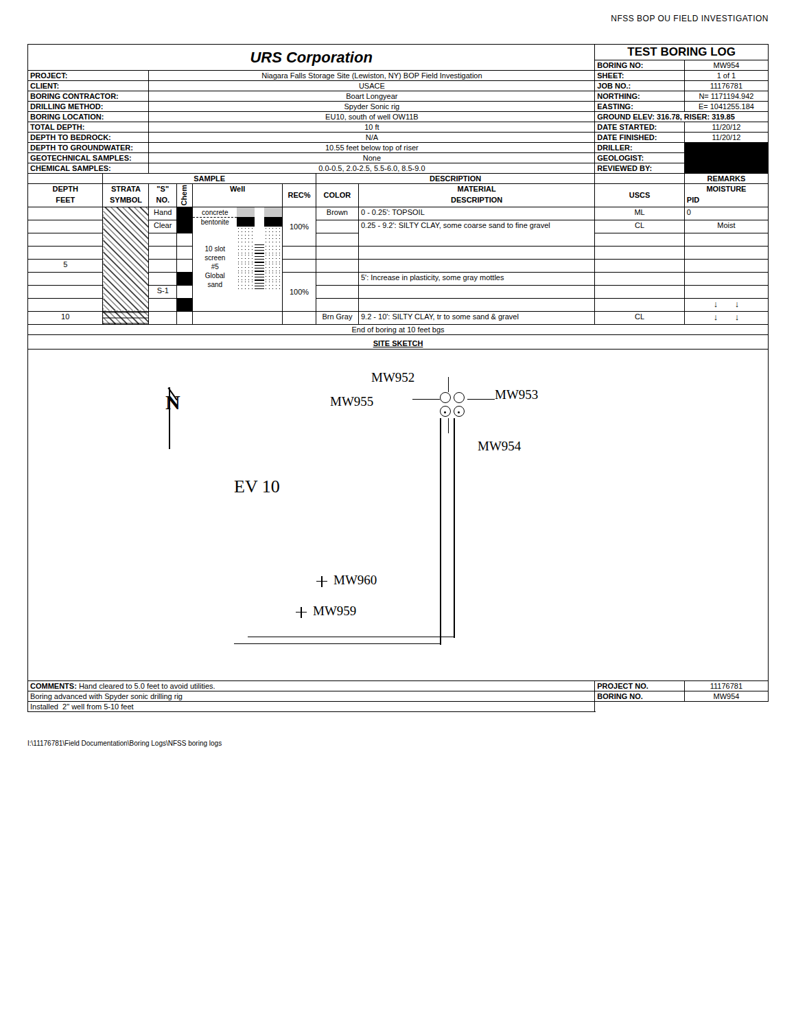NFSS BOP OU FIELD INVESTIGATION
| URS Corporation | TEST BORING LOG |
| BORING NO: | MW954 |
| PROJECT: | Niagara Falls Storage Site (Lewiston, NY) BOP Field Investigation | SHEET: | 1 of 1 |
| CLIENT: | USACE | JOB NO.: | 11176781 |
| BORING CONTRACTOR: | Boart Longyear | NORTHING: | N= 1171194.942 |
| DRILLING METHOD: | Spyder Sonic rig | EASTING: | E= 1041255.184 |
| BORING LOCATION: | EU10, south of well OW11B | GROUND ELEV: 316.78, RISER: 319.85 |
| TOTAL DEPTH: | 10 ft | DATE STARTED: | 11/20/12 |
| DEPTH TO BEDROCK: | N/A | DATE FINISHED: | 11/20/12 |
| DEPTH TO GROUNDWATER: | 10.55 feet below top of riser | DRILLER: | |
| GEOTECHNICAL SAMPLES: | None | GEOLOGIST: | |
| CHEMICAL SAMPLES: | 0.0-0.5, 2.0-2.5, 5.5-6.0, 8.5-9.0 | REVIEWED BY: | |
| | SAMPLE | DESCRIPTION | | REMARKS |
| DEPTH | STRATA | "S" | Chem | Well | REC% | COLOR | MATERIAL | USCS | MOISTURE |
| FEET | SYMBOL | NO. | | DESCRIPTION | PID |
| | | Hand | | / concrete / / / / / bentonite / / / / / 10 slot / / / / / screen / / / / / #5 / / / / / Global / / / / / sand / / / / | 100% | Brown | 0 - 0.25': TOPSOIL | ML | 0 |
| | Clear | | | 0.25 - 9.2': SILTY CLAY, some coarse sand to fine gravel | CL | Moist |
| 5 | | | | | | | |
| | | | 100% | | 5': Increase in plasticity, some gray mottles | | |
| | S-1 | | | | | |
| | | | | | | ↓ ↓ |
| 10 | | | | | | Brn Gray | 9.2 - 10': SILTY CLAY, tr to some sand & gravel | CL | ↓ ↓ |
| End of boring at 10 feet bgs |
| SITE SKETCH |
| N MW952 MW953 MW955 MW954 EV 10 MW960 MW959 |
| COMMENTS: Hand cleared to 5.0 feet to avoid utilities. | PROJECT NO. | 11176781 |
| Boring advanced with Spyder sonic drilling rig | BORING NO. | MW954 |
| Installed 2" well from 5-10 feet | |
I:\11176781\Field Documentation\Boring Logs\NFSS boring logs